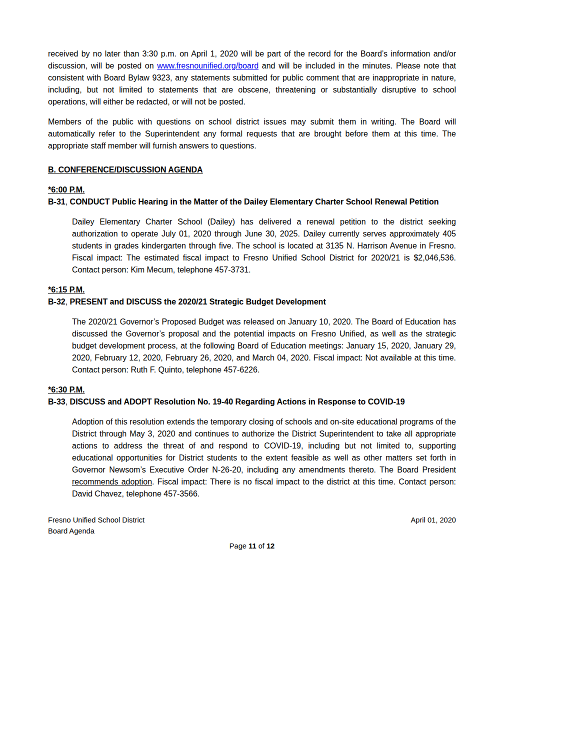received by no later than 3:30 p.m. on April 1, 2020 will be part of the record for the Board’s information and/or discussion, will be posted on www.fresnounified.org/board and will be included in the minutes. Please note that consistent with Board Bylaw 9323, any statements submitted for public comment that are inappropriate in nature, including, but not limited to statements that are obscene, threatening or substantially disruptive to school operations, will either be redacted, or will not be posted.
Members of the public with questions on school district issues may submit them in writing. The Board will automatically refer to the Superintendent any formal requests that are brought before them at this time. The appropriate staff member will furnish answers to questions.
B. CONFERENCE/DISCUSSION AGENDA
*6:00 P.M.
B-31, CONDUCT Public Hearing in the Matter of the Dailey Elementary Charter School Renewal Petition
Dailey Elementary Charter School (Dailey) has delivered a renewal petition to the district seeking authorization to operate July 01, 2020 through June 30, 2025. Dailey currently serves approximately 405 students in grades kindergarten through five. The school is located at 3135 N. Harrison Avenue in Fresno. Fiscal impact: The estimated fiscal impact to Fresno Unified School District for 2020/21 is $2,046,536. Contact person: Kim Mecum, telephone 457-3731.
*6:15 P.M.
B-32, PRESENT and DISCUSS the 2020/21 Strategic Budget Development
The 2020/21 Governor’s Proposed Budget was released on January 10, 2020. The Board of Education has discussed the Governor’s proposal and the potential impacts on Fresno Unified, as well as the strategic budget development process, at the following Board of Education meetings: January 15, 2020, January 29, 2020, February 12, 2020, February 26, 2020, and March 04, 2020. Fiscal impact: Not available at this time. Contact person: Ruth F. Quinto, telephone 457-6226.
*6:30 P.M.
B-33, DISCUSS and ADOPT Resolution No. 19-40 Regarding Actions in Response to COVID-19
Adoption of this resolution extends the temporary closing of schools and on-site educational programs of the District through May 3, 2020 and continues to authorize the District Superintendent to take all appropriate actions to address the threat of and respond to COVID-19, including but not limited to, supporting educational opportunities for District students to the extent feasible as well as other matters set forth in Governor Newsom’s Executive Order N-26-20, including any amendments thereto. The Board President recommends adoption. Fiscal impact: There is no fiscal impact to the district at this time. Contact person: David Chavez, telephone 457-3566.
Fresno Unified School District
Board Agenda April 01, 2020
Page 11 of 12